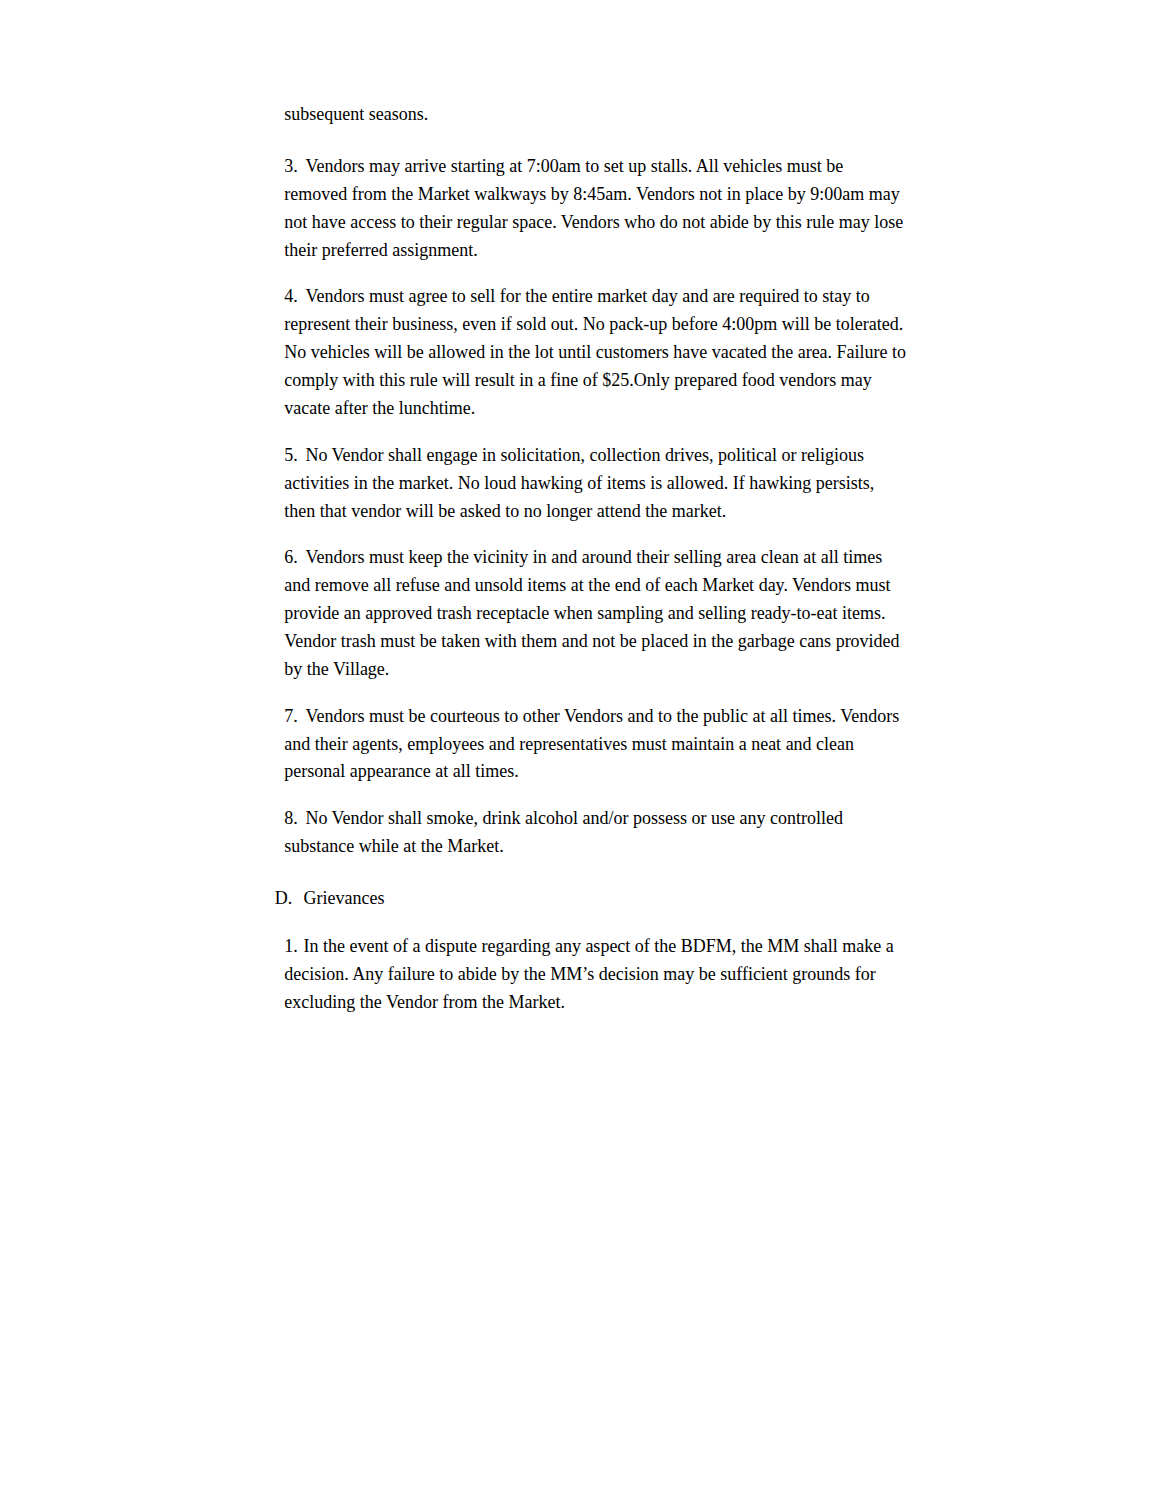subsequent seasons.
3. Vendors may arrive starting at 7:00am to set up stalls. All vehicles must be removed from the Market walkways by 8:45am. Vendors not in place by 9:00am may not have access to their regular space. Vendors who do not abide by this rule may lose their preferred assignment.
4. Vendors must agree to sell for the entire market day and are required to stay to represent their business, even if sold out. No pack-up before 4:00pm will be tolerated. No vehicles will be allowed in the lot until customers have vacated the area. Failure to comply with this rule will result in a fine of $25.Only prepared food vendors may vacate after the lunchtime.
5. No Vendor shall engage in solicitation, collection drives, political or religious activities in the market. No loud hawking of items is allowed. If hawking persists, then that vendor will be asked to no longer attend the market.
6. Vendors must keep the vicinity in and around their selling area clean at all times and remove all refuse and unsold items at the end of each Market day. Vendors must provide an approved trash receptacle when sampling and selling ready-to-eat items. Vendor trash must be taken with them and not be placed in the garbage cans provided by the Village.
7. Vendors must be courteous to other Vendors and to the public at all times. Vendors and their agents, employees and representatives must maintain a neat and clean personal appearance at all times.
8. No Vendor shall smoke, drink alcohol and/or possess or use any controlled substance while at the Market.
D. Grievances
1. In the event of a dispute regarding any aspect of the BDFM, the MM shall make a decision. Any failure to abide by the MM’s decision may be sufficient grounds for excluding the Vendor from the Market.